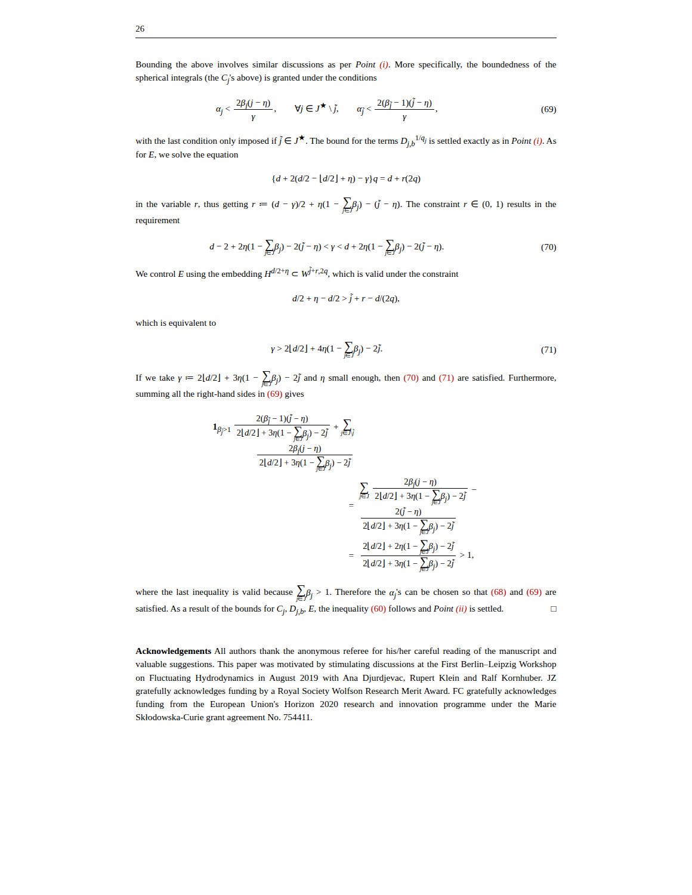26
Bounding the above involves similar discussions as per Point (i). More specifically, the boundedness of the spherical integrals (the Cj's above) is granted under the conditions
αj < 2βj(j − η) γ, ∀j ∈ J★ \ j̃, αj̃ < 2(βj̃ − 1)(j̃ − η) γ,
(69)
with the last condition only imposed if j̃ ∈ J★. The bound for the terms Dj,b1/qj is settled exactly as in Point (i). As for E, we solve the equation
{d + 2(d/2 − ⌊d/2⌋ + η) − γ}q = d + r(2q)
in the variable r, thus getting r ≔ (d − γ)/2 + η(1 − ∑j∈J βj) − (j̃ − η). The constraint r ∈ (0, 1) results in the requirement
d − 2 + 2η(1 − ∑j∈J βj) − 2(j̃ − η) < γ < d + 2η(1 − ∑j∈J βj) − 2(j̃ − η).
(70)
We control E using the embedding Hd/2+η ⊂ Wj̃+r,2q, which is valid under the constraint
d/2 + η − d/2 > j̃ + r − d/(2q),
which is equivalent to
γ > 2⌊d/2⌋ + 4η(1 − ∑j∈J βj) − 2j̃.
(71)
If we take γ ≔ 2⌊d/2⌋ + 3η(1 − ∑j∈J βj) − 2j̃ and η small enough, then (70) and (71) are satisfied. Furthermore, summing all the right-hand sides in (69) gives
1βj̃>1 2(βj̃ − 1)(j̃ − η) 2⌊d/2⌋ + 3η(1 − ∑j∈J βj) − 2j̃ + ∑j∈J\j̃ 2βj(j − η) 2⌊d/2⌋ + 3η(1 − ∑j∈J βj) − 2j̃
=
∑j∈J 2βj(j − η) 2⌊d/2⌋ + 3η(1 − ∑j∈J βj) − 2j̃ − 2(j̃ − η) 2⌊d/2⌋ + 3η(1 − ∑j∈J βj) − 2j̃
=
2⌊d/2⌋ + 2η(1 − ∑j∈J βj) − 2j̃2⌊d/2⌋ + 3η(1 − ∑j∈J βj) − 2j̃ > 1,
where the last inequality is valid because ∑j∈J βj > 1. Therefore the αj's can be chosen so that (68) and (69) are satisfied. As a result of the bounds for Cj, Dj,b, E, the inequality (60) follows and Point (ii) is settled. □
Acknowledgements All authors thank the anonymous referee for his/her careful reading of the manuscript and valuable suggestions. This paper was motivated by stimulating discussions at the First Berlin–Leipzig Workshop on Fluctuating Hydrodynamics in August 2019 with Ana Djurdjevac, Rupert Klein and Ralf Kornhuber. JZ gratefully acknowledges funding by a Royal Society Wolfson Research Merit Award. FC gratefully acknowledges funding from the European Union's Horizon 2020 research and innovation programme under the Marie Skłodowska-Curie grant agreement No. 754411.